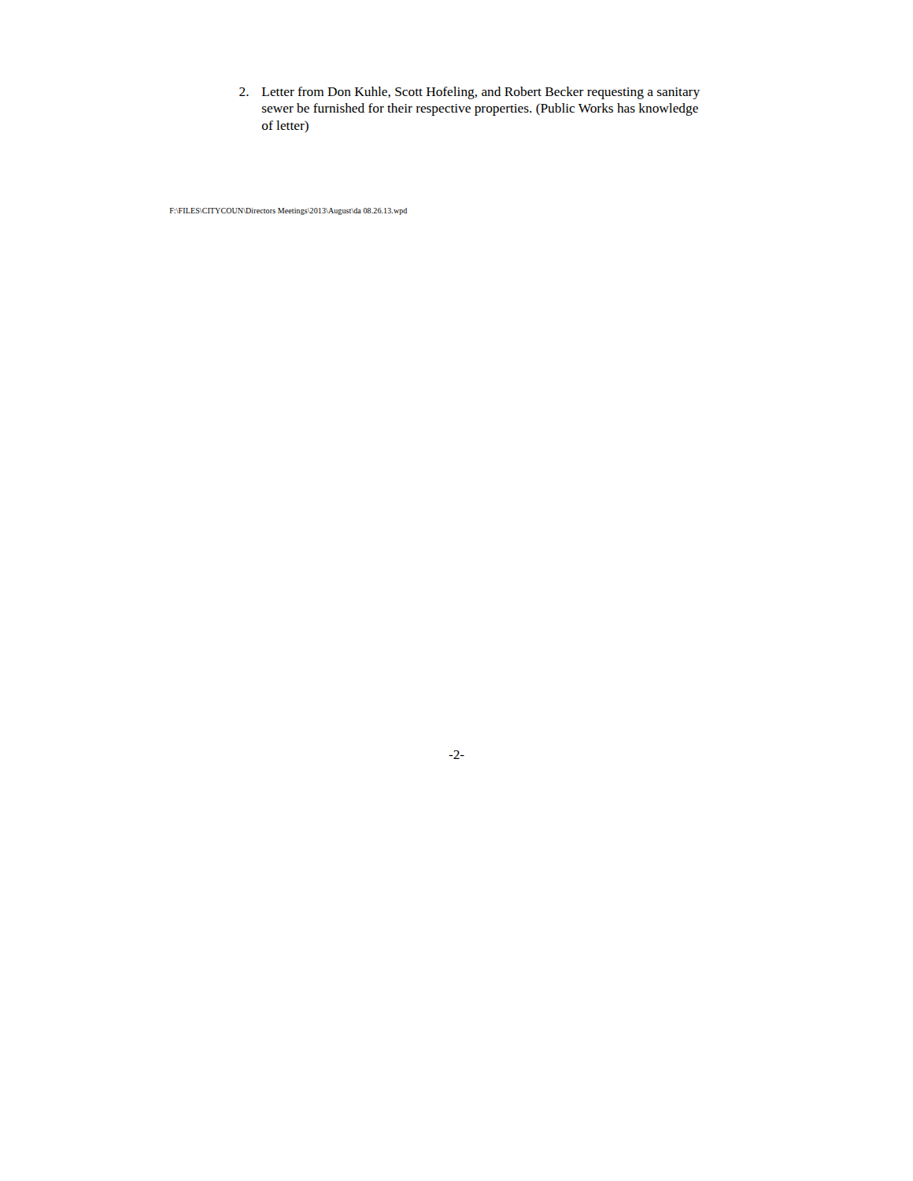Letter from Don Kuhle, Scott Hofeling, and Robert Becker requesting a sanitary sewer be furnished for their respective properties. (Public Works has knowledge of letter)
F:\FILES\CITYCOUN\Directors Meetings\2013\August\da 08.26.13.wpd
-2-